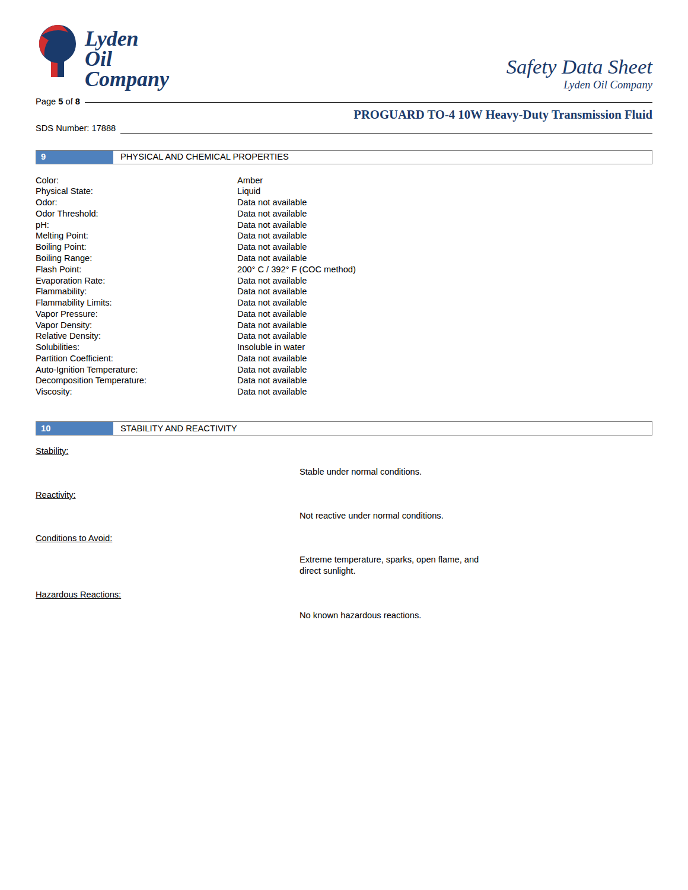Lyden
Oil
Company
Safety Data Sheet
Lyden Oil Company
Page 5 of 8
PROGUARD TO-4 10W Heavy-Duty Transmission Fluid
SDS Number: 17888
9
PHYSICAL AND CHEMICAL PROPERTIES
| Color: | Amber |
| Physical State: | Liquid |
| Odor: | Data not available |
| Odor Threshold: | Data not available |
| pH: | Data not available |
| Melting Point: | Data not available |
| Boiling Point: | Data not available |
| Boiling Range: | Data not available |
| Flash Point: | 200° C / 392° F (COC method) |
| Evaporation Rate: | Data not available |
| Flammability: | Data not available |
| Flammability Limits: | Data not available |
| Vapor Pressure: | Data not available |
| Vapor Density: | Data not available |
| Relative Density: | Data not available |
| Solubilities: | Insoluble in water |
| Partition Coefficient: | Data not available |
| Auto-Ignition Temperature: | Data not available |
| Decomposition Temperature: | Data not available |
| Viscosity: | Data not available |
10
STABILITY AND REACTIVITY
Stability:
Stable under normal conditions.
Reactivity:
Not reactive under normal conditions.
Conditions to Avoid:
Extreme temperature, sparks, open flame, and
direct sunlight.
Hazardous Reactions:
No known hazardous reactions.